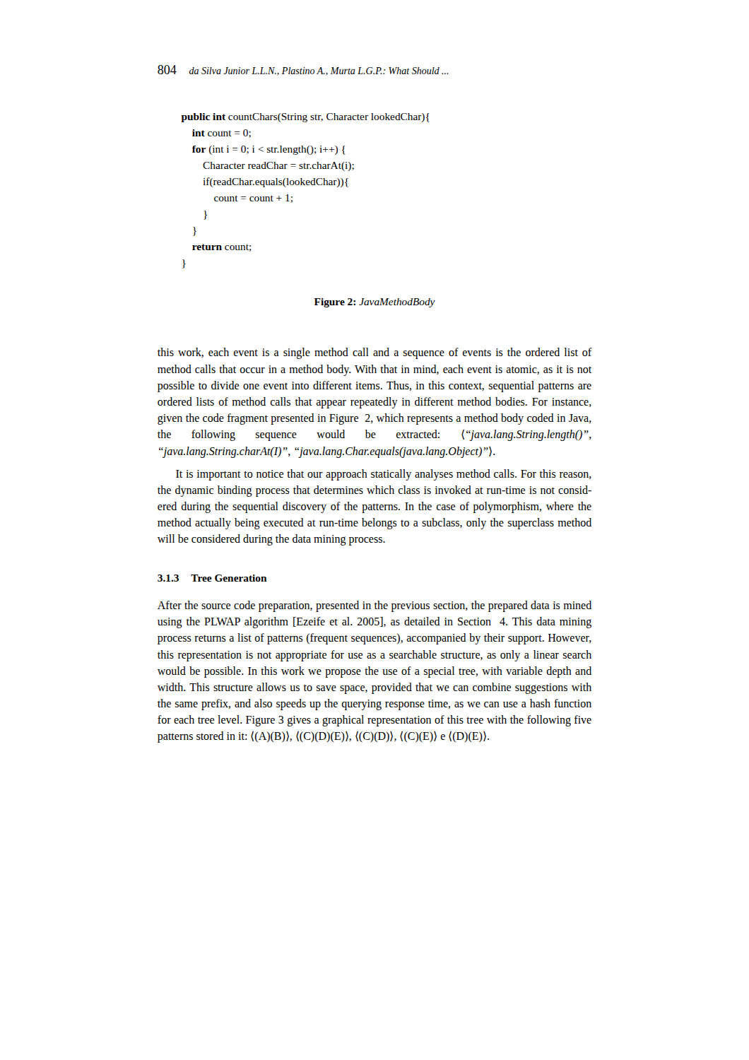804 da Silva Junior L.L.N., Plastino A., Murta L.G.P.: What Should ...
public int countChars(String str, Character lookedChar){
    int count = 0;
    for (int i = 0; i < str.length(); i++) {
        Character readChar = str.charAt(i);
        if(readChar.equals(lookedChar)){
            count = count + 1;
        }
    }
    return count;
}
Figure 2: JavaMethodBody
this work, each event is a single method call and a sequence of events is the ordered list of method calls that occur in a method body. With that in mind, each event is atomic, as it is not possible to divide one event into different items. Thus, in this context, sequential patterns are ordered lists of method calls that appear repeatedly in different method bodies. For instance, given the code fragment presented in Figure 2, which represents a method body coded in Java, the following sequence would be extracted: ⟨“java.lang.String.length()”, “java.lang.String.charAt(I)”, “java.lang.Char.equals(java.lang.Object)”⟩.
It is important to notice that our approach statically analyses method calls. For this reason, the dynamic binding process that determines which class is invoked at run-time is not considered during the sequential discovery of the patterns. In the case of polymorphism, where the method actually being executed at run-time belongs to a subclass, only the superclass method will be considered during the data mining process.
3.1.3 Tree Generation
After the source code preparation, presented in the previous section, the prepared data is mined using the PLWAP algorithm [Ezeife et al. 2005], as detailed in Section 4. This data mining process returns a list of patterns (frequent sequences), accompanied by their support. However, this representation is not appropriate for use as a searchable structure, as only a linear search would be possible. In this work we propose the use of a special tree, with variable depth and width. This structure allows us to save space, provided that we can combine suggestions with the same prefix, and also speeds up the querying response time, as we can use a hash function for each tree level. Figure 3 gives a graphical representation of this tree with the following five patterns stored in it: ⟨(A)(B)⟩, ⟨(C)(D)(E)⟩, ⟨(C)(D)⟩, ⟨(C)(E)⟩ e ⟨(D)(E)⟩.